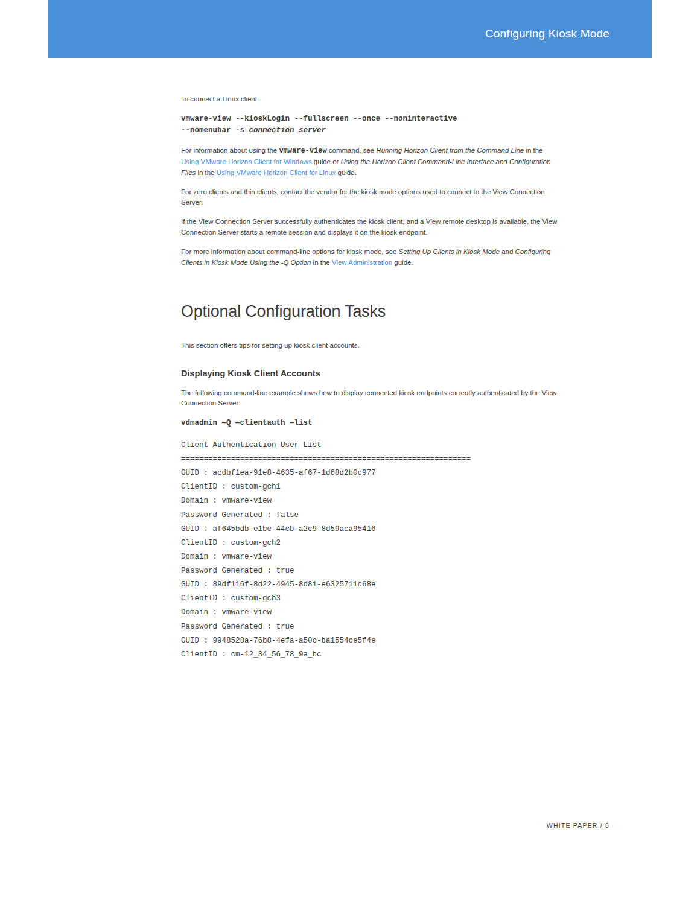Configuring Kiosk Mode
To connect a Linux client:
vmware-view --kioskLogin --fullscreen --once --noninteractive
--nomenubar -s connection_server
For information about using the vmware-view command, see Running Horizon Client from the Command Line in the Using VMware Horizon Client for Windows guide or Using the Horizon Client Command-Line Interface and Configuration Files in the Using VMware Horizon Client for Linux guide.
For zero clients and thin clients, contact the vendor for the kiosk mode options used to connect to the View Connection Server.
If the View Connection Server successfully authenticates the kiosk client, and a View remote desktop is available, the View Connection Server starts a remote session and displays it on the kiosk endpoint.
For more information about command-line options for kiosk mode, see Setting Up Clients in Kiosk Mode and Configuring Clients in Kiosk Mode Using the -Q Option in the View Administration guide.
Optional Configuration Tasks
This section offers tips for setting up kiosk client accounts.
Displaying Kiosk Client Accounts
The following command-line example shows how to display connected kiosk endpoints currently authenticated by the View Connection Server:
vdmadmin —Q —clientauth —list
Client Authentication User List
================================================================
GUID : acdbf1ea-91e8-4635-af67-1d68d2b0c977
ClientID : custom-gch1
Domain : vmware-view
Password Generated : false
GUID : af645bdb-e1be-44cb-a2c9-8d59aca95416
ClientID : custom-gch2
Domain : vmware-view
Password Generated : true
GUID : 89df116f-8d22-4945-8d81-e6325711c68e
ClientID : custom-gch3
Domain : vmware-view
Password Generated : true
GUID : 9948528a-76b8-4efa-a50c-ba1554ce5f4e
ClientID : cm-12_34_56_78_9a_bc
WHITE PAPER / 8